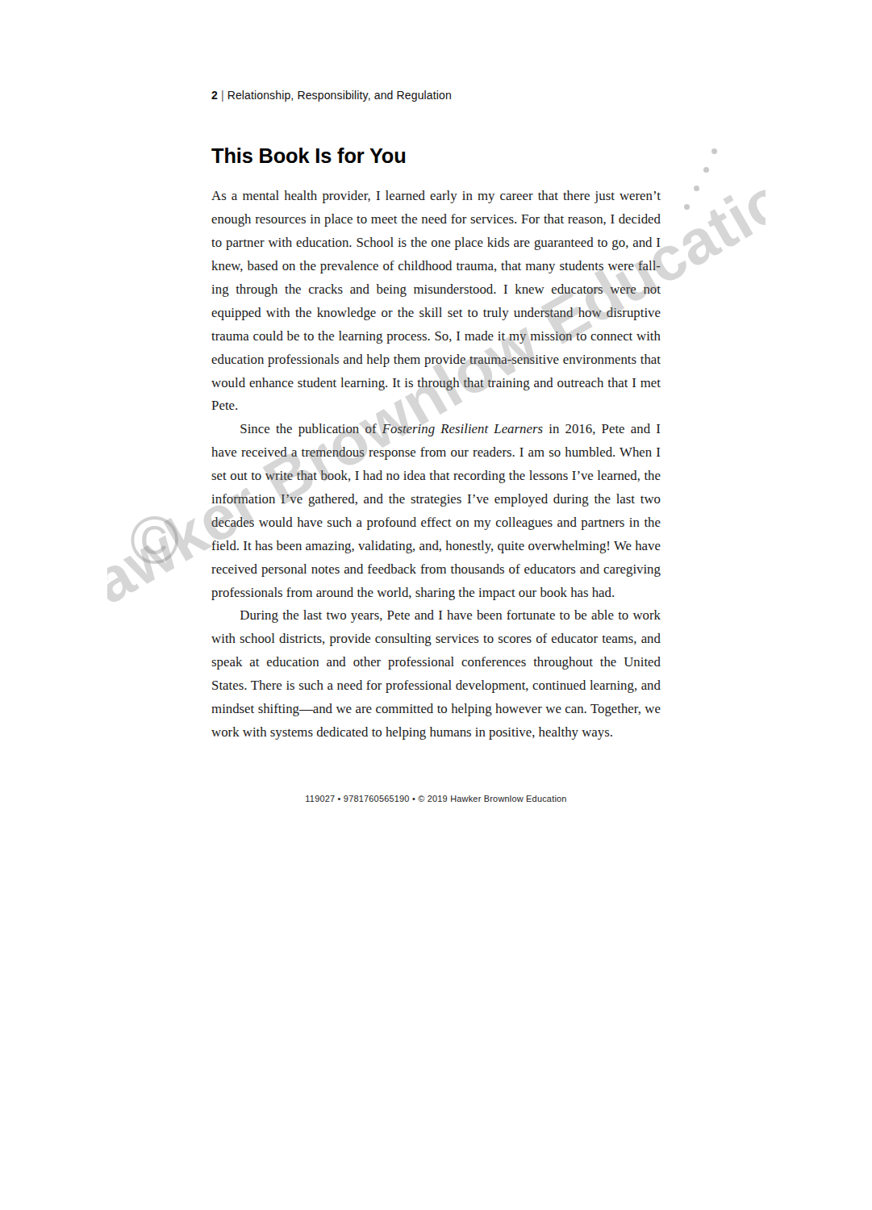2|Relationship, Responsibility, and Regulation
This Book Is for You
As a mental health provider, I learned early in my career that there just weren’t enough resources in place to meet the need for services. For that reason, I decided to partner with education. School is the one place kids are guaranteed to go, and I knew, based on the prevalence of childhood trauma, that many students were falling through the cracks and being misunderstood. I knew educators were not equipped with the knowledge or the skill set to truly understand how disruptive trauma could be to the learning process. So, I made it my mission to connect with education professionals and help them provide trauma-sensitive environments that would enhance student learning. It is through that training and outreach that I met Pete.
Since the publication of Fostering Resilient Learners in 2016, Pete and I have received a tremendous response from our readers. I am so humbled. When I set out to write that book, I had no idea that recording the lessons I’ve learned, the information I’ve gathered, and the strategies I’ve employed during the last two decades would have such a profound effect on my colleagues and partners in the field. It has been amazing, validating, and, honestly, quite overwhelming! We have received personal notes and feedback from thousands of educators and caregiving professionals from around the world, sharing the impact our book has had.
During the last two years, Pete and I have been fortunate to be able to work with school districts, provide consulting services to scores of educator teams, and speak at education and other professional conferences throughout the United States. There is such a need for professional development, continued learning, and mindset shifting—and we are committed to helping however we can. Together, we work with systems dedicated to helping humans in positive, healthy ways.
119027 • 9781760565190 • © 2019 Hawker Brownlow Education
Hawker Brownlow Education
©